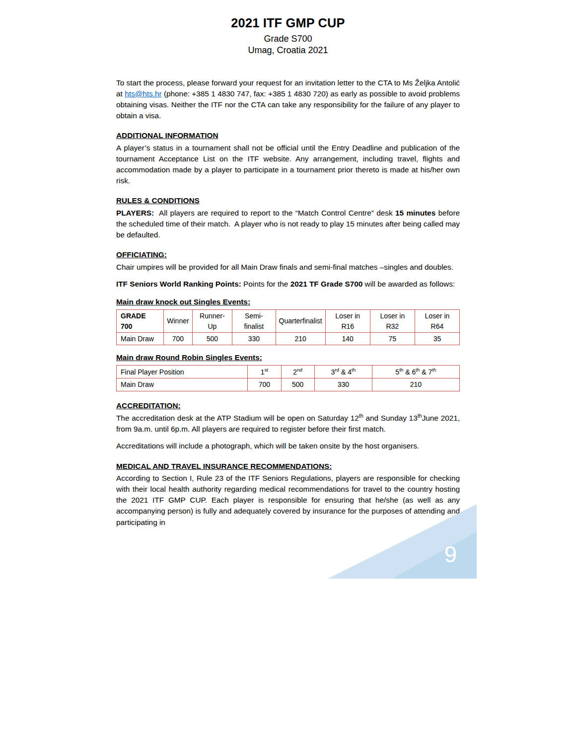2021 ITF GMP CUP
Grade S700
Umag, Croatia 2021
To start the process, please forward your request for an invitation letter to the CTA to Ms Željka Antolić at hts@hts.hr (phone: +385 1 4830 747, fax: +385 1 4830 720) as early as possible to avoid problems obtaining visas. Neither the ITF nor the CTA can take any responsibility for the failure of any player to obtain a visa.
ADDITIONAL INFORMATION
A player’s status in a tournament shall not be official until the Entry Deadline and publication of the tournament Acceptance List on the ITF website. Any arrangement, including travel, flights and accommodation made by a player to participate in a tournament prior thereto is made at his/her own risk.
RULES & CONDITIONS
PLAYERS: All players are required to report to the “Match Control Centre” desk 15 minutes before the scheduled time of their match. A player who is not ready to play 15 minutes after being called may be defaulted.
OFFICIATING:
Chair umpires will be provided for all Main Draw finals and semi-final matches –singles and doubles.
ITF Seniors World Ranking Points: Points for the 2021 TF Grade S700 will be awarded as follows:
Main draw knock out Singles Events:
| GRADE 700 | Winner | Runner-Up | Semi-finalist | Quarterfinalist | Loser in R16 | Loser in R32 | Loser in R64 |
| --- | --- | --- | --- | --- | --- | --- | --- |
| Main Draw | 700 | 500 | 330 | 210 | 140 | 75 | 35 |
Main draw Round Robin Singles Events:
| Final Player Position | 1 st | 2 nd | 3 rd & 4 th | 5 th & 6 th & 7 th |
| --- | --- | --- | --- | --- |
| Main Draw | 700 | 500 | 330 | 210 |
ACCREDITATION:
The accreditation desk at the ATP Stadium will be open on Saturday 12th and Sunday 13thJune 2021, from 9a.m. until 6p.m. All players are required to register before their first match.
Accreditations will include a photograph, which will be taken onsite by the host organisers.
MEDICAL AND TRAVEL INSURANCE RECOMMENDATIONS:
According to Section I, Rule 23 of the ITF Seniors Regulations, players are responsible for checking with their local health authority regarding medical recommendations for travel to the country hosting the 2021 ITF GMP CUP. Each player is responsible for ensuring that he/she (as well as any accompanying person) is fully and adequately covered by insurance for the purposes of attending and participating in
9